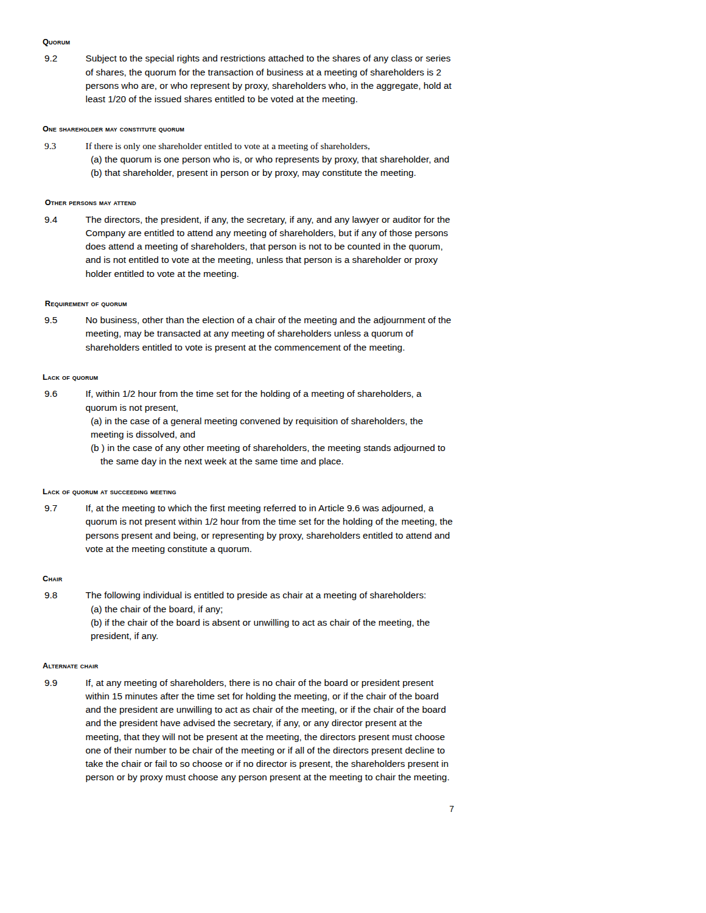Quorum
9.2
Subject to the special rights and restrictions attached to the shares of any class or series of shares, the quorum for the transaction of business at a meeting of shareholders is 2 persons who are, or who represent by proxy, shareholders who, in the aggregate, hold at least 1/20 of the issued shares entitled to be voted at the meeting.
One shareholder may constitute quorum
9.3
If there is only one shareholder entitled to vote at a meeting of shareholders,
(a) the quorum is one person who is, or who represents by proxy, that shareholder, and
(b) that shareholder, present in person or by proxy, may constitute the meeting.
Other persons may attend
9.4
The directors, the president, if any, the secretary, if any, and any lawyer or auditor for the Company are entitled to attend any meeting of shareholders, but if any of those persons does attend a meeting of shareholders, that person is not to be counted in the quorum, and is not entitled to vote at the meeting, unless that person is a shareholder or proxy holder entitled to vote at the meeting.
Requirement of quorum
9.5
No business, other than the election of a chair of the meeting and the adjournment of the meeting, may be transacted at any meeting of shareholders unless a quorum of shareholders entitled to vote is present at the commencement of the meeting.
Lack of quorum
9.6
If, within 1/2 hour from the time set for the holding of a meeting of shareholders, a quorum is not present,
(a) in the case of a general meeting convened by requisition of shareholders, the meeting is dissolved, and
(b ) in the case of any other meeting of shareholders, the meeting stands adjourned to the same day in the next week at the same time and place.
Lack of quorum at succeeding meeting
9.7
If, at the meeting to which the first meeting referred to in Article 9.6 was adjourned, a quorum is not present within 1/2 hour from the time set for the holding of the meeting, the persons present and being, or representing by proxy, shareholders entitled to attend and vote at the meeting constitute a quorum.
Chair
9.8
The following individual is entitled to preside as chair at a meeting of shareholders:
(a) the chair of the board, if any;
(b) if the chair of the board is absent or unwilling to act as chair of the meeting, the president, if any.
Alternate chair
9.9
If, at any meeting of shareholders, there is no chair of the board or president present within 15 minutes after the time set for holding the meeting, or if the chair of the board and the president are unwilling to act as chair of the meeting, or if the chair of the board and the president have advised the secretary, if any, or any director present at the meeting, that they will not be present at the meeting, the directors present must choose one of their number to be chair of the meeting or if all of the directors present decline to take the chair or fail to so choose or if no director is present, the shareholders present in person or by proxy must choose any person present at the meeting to chair the meeting.
7